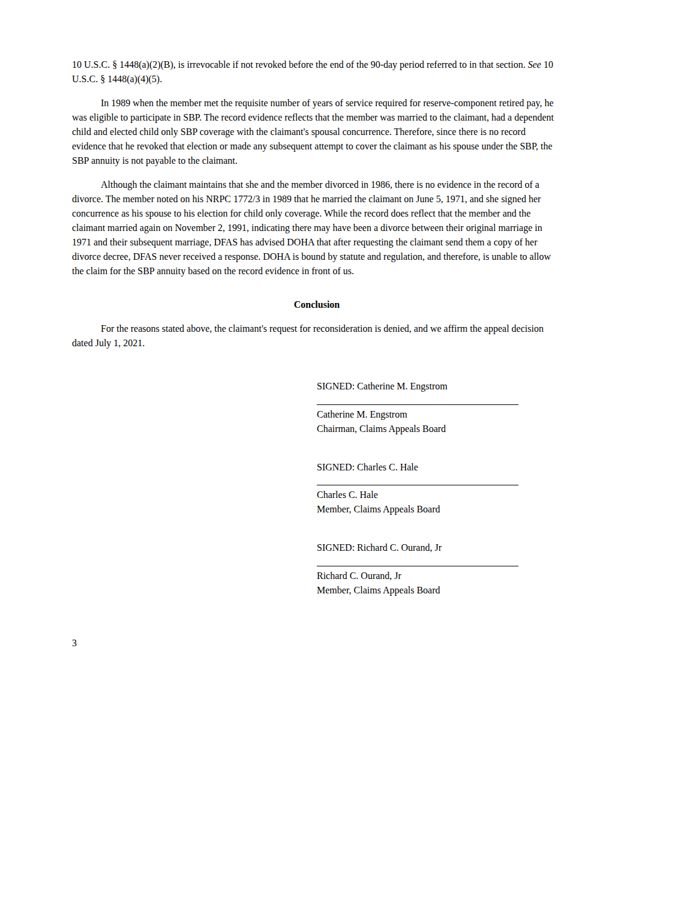10 U.S.C. § 1448(a)(2)(B), is irrevocable if not revoked before the end of the 90-day period referred to in that section. See 10 U.S.C. § 1448(a)(4)(5).
In 1989 when the member met the requisite number of years of service required for reserve-component retired pay, he was eligible to participate in SBP. The record evidence reflects that the member was married to the claimant, had a dependent child and elected child only SBP coverage with the claimant's spousal concurrence. Therefore, since there is no record evidence that he revoked that election or made any subsequent attempt to cover the claimant as his spouse under the SBP, the SBP annuity is not payable to the claimant.
Although the claimant maintains that she and the member divorced in 1986, there is no evidence in the record of a divorce. The member noted on his NRPC 1772/3 in 1989 that he married the claimant on June 5, 1971, and she signed her concurrence as his spouse to his election for child only coverage. While the record does reflect that the member and the claimant married again on November 2, 1991, indicating there may have been a divorce between their original marriage in 1971 and their subsequent marriage, DFAS has advised DOHA that after requesting the claimant send them a copy of her divorce decree, DFAS never received a response. DOHA is bound by statute and regulation, and therefore, is unable to allow the claim for the SBP annuity based on the record evidence in front of us.
Conclusion
For the reasons stated above, the claimant's request for reconsideration is denied, and we affirm the appeal decision dated July 1, 2021.
SIGNED: Catherine M. Engstrom
Catherine M. Engstrom
Chairman, Claims Appeals Board
SIGNED: Charles C. Hale
Charles C. Hale
Member, Claims Appeals Board
SIGNED: Richard C. Ourand, Jr
Richard C. Ourand, Jr
Member, Claims Appeals Board
3